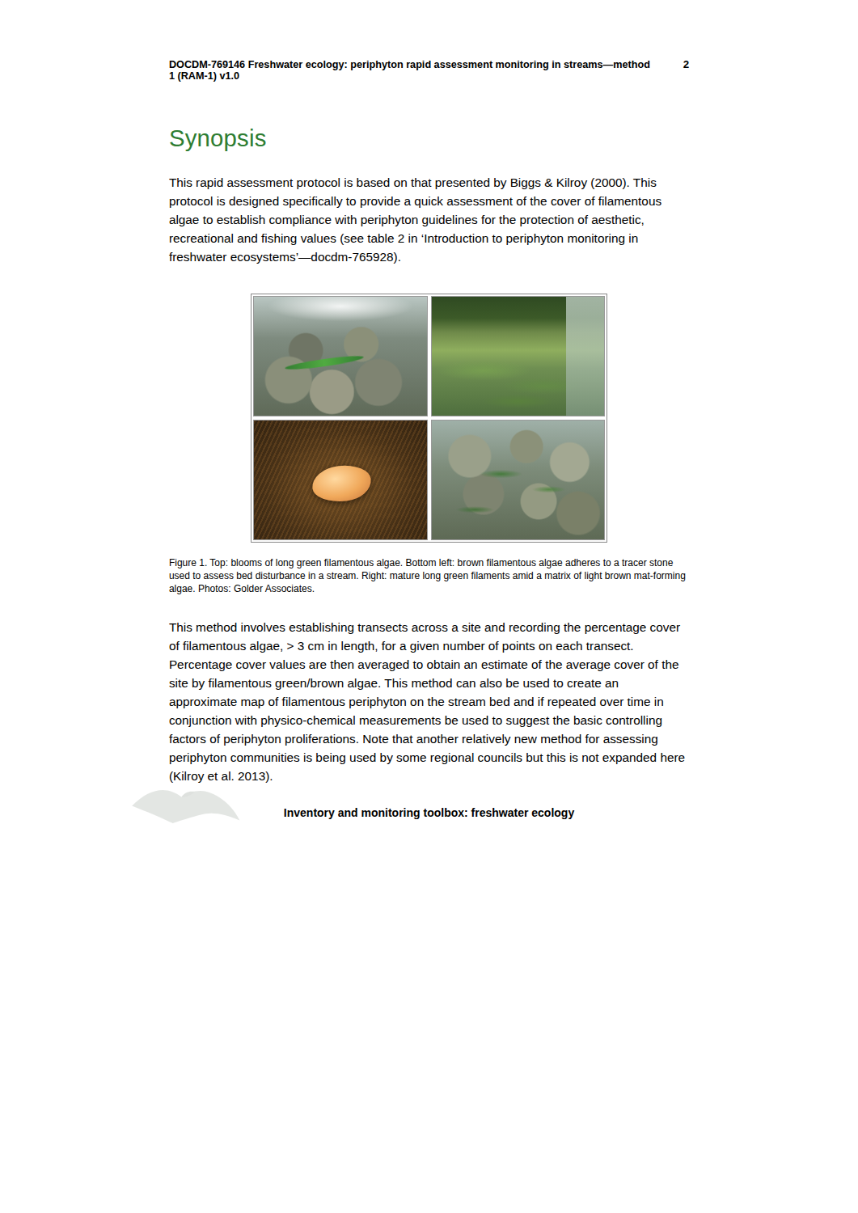DOCDM-769146 Freshwater ecology: periphyton rapid assessment monitoring in streams—method 1 (RAM-1) v1.0
2
Synopsis
This rapid assessment protocol is based on that presented by Biggs & Kilroy (2000). This protocol is designed specifically to provide a quick assessment of the cover of filamentous algae to establish compliance with periphyton guidelines for the protection of aesthetic, recreational and fishing values (see table 2 in ‘Introduction to periphyton monitoring in freshwater ecosystems’—docdm-765928).
Figure 1. Top: blooms of long green filamentous algae. Bottom left: brown filamentous algae adheres to a tracer stone used to assess bed disturbance in a stream. Right: mature long green filaments amid a matrix of light brown mat-forming algae. Photos: Golder Associates.
This method involves establishing transects across a site and recording the percentage cover of filamentous algae, > 3 cm in length, for a given number of points on each transect. Percentage cover values are then averaged to obtain an estimate of the average cover of the site by filamentous green/brown algae. This method can also be used to create an approximate map of filamentous periphyton on the stream bed and if repeated over time in conjunction with physico-chemical measurements be used to suggest the basic controlling factors of periphyton proliferations. Note that another relatively new method for assessing periphyton communities is being used by some regional councils but this is not expanded here (Kilroy et al. 2013).
Inventory and monitoring toolbox: freshwater ecology